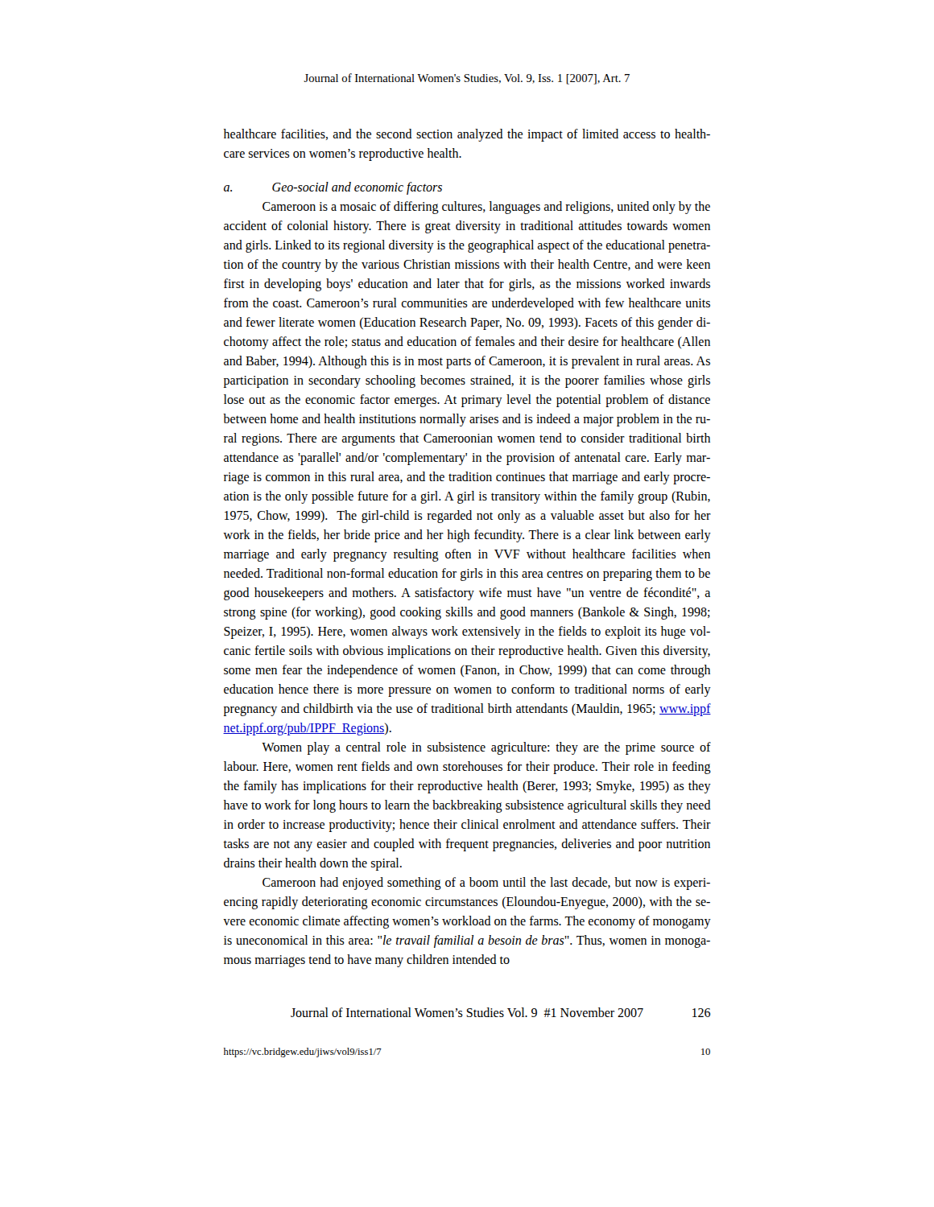Journal of International Women's Studies, Vol. 9, Iss. 1 [2007], Art. 7
healthcare facilities, and the second section analyzed the impact of limited access to healthcare services on women’s reproductive health.
a. Geo-social and economic factors
Cameroon is a mosaic of differing cultures, languages and religions, united only by the accident of colonial history. There is great diversity in traditional attitudes towards women and girls. Linked to its regional diversity is the geographical aspect of the educational penetration of the country by the various Christian missions with their health Centre, and were keen first in developing boys' education and later that for girls, as the missions worked inwards from the coast. Cameroon’s rural communities are underdeveloped with few healthcare units and fewer literate women (Education Research Paper, No. 09, 1993). Facets of this gender dichotomy affect the role; status and education of females and their desire for healthcare (Allen and Baber, 1994). Although this is in most parts of Cameroon, it is prevalent in rural areas. As participation in secondary schooling becomes strained, it is the poorer families whose girls lose out as the economic factor emerges. At primary level the potential problem of distance between home and health institutions normally arises and is indeed a major problem in the rural regions. There are arguments that Cameroonian women tend to consider traditional birth attendance as 'parallel' and/or 'complementary' in the provision of antenatal care. Early marriage is common in this rural area, and the tradition continues that marriage and early procreation is the only possible future for a girl. A girl is transitory within the family group (Rubin, 1975, Chow, 1999). The girl-child is regarded not only as a valuable asset but also for her work in the fields, her bride price and her high fecundity. There is a clear link between early marriage and early pregnancy resulting often in VVF without healthcare facilities when needed. Traditional non-formal education for girls in this area centres on preparing them to be good housekeepers and mothers. A satisfactory wife must have "un ventre de fécondité", a strong spine (for working), good cooking skills and good manners (Bankole & Singh, 1998; Speizer, I, 1995). Here, women always work extensively in the fields to exploit its huge volcanic fertile soils with obvious implications on their reproductive health. Given this diversity, some men fear the independence of women (Fanon, in Chow, 1999) that can come through education hence there is more pressure on women to conform to traditional norms of early pregnancy and childbirth via the use of traditional birth attendants (Mauldin, 1965; www.ippfnet.ippf.org/pub/IPPF_Regions).
Women play a central role in subsistence agriculture: they are the prime source of labour. Here, women rent fields and own storehouses for their produce. Their role in feeding the family has implications for their reproductive health (Berer, 1993; Smyke, 1995) as they have to work for long hours to learn the backbreaking subsistence agricultural skills they need in order to increase productivity; hence their clinical enrolment and attendance suffers. Their tasks are not any easier and coupled with frequent pregnancies, deliveries and poor nutrition drains their health down the spiral.
Cameroon had enjoyed something of a boom until the last decade, but now is experiencing rapidly deteriorating economic circumstances (Eloundou-Enyegue, 2000), with the severe economic climate affecting women’s workload on the farms. The economy of monogamy is uneconomical in this area: "le travail familial a besoin de bras". Thus, women in monogamous marriages tend to have many children intended to
Journal of International Women’s Studies Vol. 9 #1 November 2007 126
https://vc.bridgew.edu/jiws/vol9/iss1/7 10